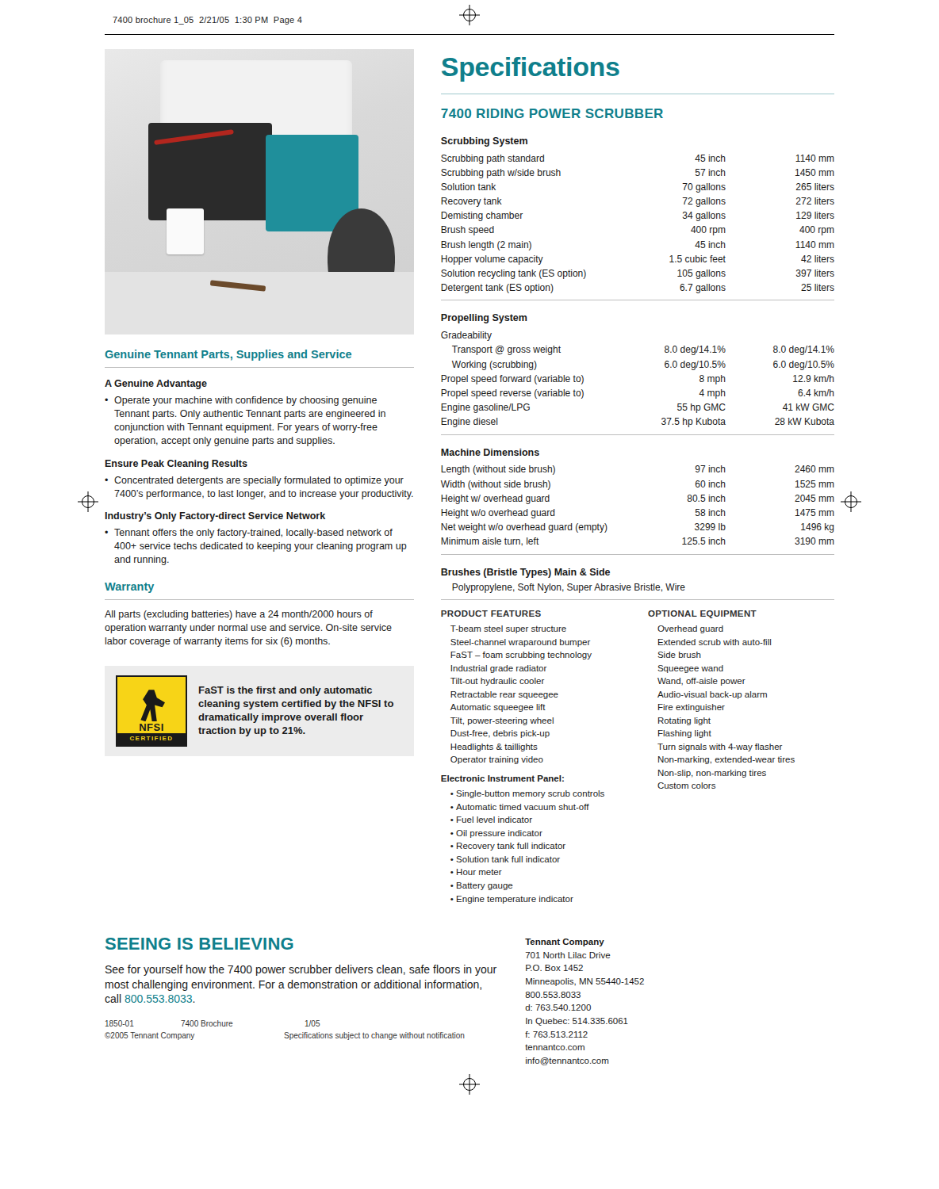7400 brochure 1_05 2/21/05 1:30 PM Page 4
Genuine Tennant Parts, Supplies and Service
A Genuine Advantage
Operate your machine with confidence by choosing genuine Tennant parts. Only authentic Tennant parts are engineered in conjunction with Tennant equipment. For years of worry-free operation, accept only genuine parts and supplies.
Ensure Peak Cleaning Results
Concentrated detergents are specially formulated to optimize your 7400’s performance, to last longer, and to increase your productivity.
Industry’s Only Factory-direct Service Network
Tennant offers the only factory-trained, locally-based network of 400+ service techs dedicated to keeping your cleaning program up and running.
Warranty
All parts (excluding batteries) have a 24 month/2000 hours of operation warranty under normal use and service. On-site service labor coverage of warranty items for six (6) months.
NFSI
CERTIFIED
FaST is the first and only automatic cleaning system certified by the NFSI to dramatically improve overall floor traction by up to 21%.
Specifications
7400 RIDING POWER SCRUBBER
Scrubbing System
| Scrubbing path standard | 45 inch | 1140 mm |
| Scrubbing path w/side brush | 57 inch | 1450 mm |
| Solution tank | 70 gallons | 265 liters |
| Recovery tank | 72 gallons | 272 liters |
| Demisting chamber | 34 gallons | 129 liters |
| Brush speed | 400 rpm | 400 rpm |
| Brush length (2 main) | 45 inch | 1140 mm |
| Hopper volume capacity | 1.5 cubic feet | 42 liters |
| Solution recycling tank (ES option) | 105 gallons | 397 liters |
| Detergent tank (ES option) | 6.7 gallons | 25 liters |
Propelling System
| Gradeability | | |
| Transport @ gross weight | 8.0 deg/14.1% | 8.0 deg/14.1% |
| Working (scrubbing) | 6.0 deg/10.5% | 6.0 deg/10.5% |
| Propel speed forward (variable to) | 8 mph | 12.9 km/h |
| Propel speed reverse (variable to) | 4 mph | 6.4 km/h |
| Engine gasoline/LPG | 55 hp GMC | 41 kW GMC |
| Engine diesel | 37.5 hp Kubota | 28 kW Kubota |
Machine Dimensions
| Length (without side brush) | 97 inch | 2460 mm |
| Width (without side brush) | 60 inch | 1525 mm |
| Height w/ overhead guard | 80.5 inch | 2045 mm |
| Height w/o overhead guard | 58 inch | 1475 mm |
| Net weight w/o overhead guard (empty) | 3299 lb | 1496 kg |
| Minimum aisle turn, left | 125.5 inch | 3190 mm |
Brushes (Bristle Types) Main & Side
Polypropylene, Soft Nylon, Super Abrasive Bristle, Wire
PRODUCT FEATURES
T-beam steel super structure
Steel-channel wraparound bumper
FaST – foam scrubbing technology
Industrial grade radiator
Tilt-out hydraulic cooler
Retractable rear squeegee
Automatic squeegee lift
Tilt, power-steering wheel
Dust-free, debris pick-up
Headlights & taillights
Operator training video
Electronic Instrument Panel:
Single-button memory scrub controls
Automatic timed vacuum shut-off
Fuel level indicator
Oil pressure indicator
Recovery tank full indicator
Solution tank full indicator
Hour meter
Battery gauge
Engine temperature indicator
OPTIONAL EQUIPMENT
Overhead guard
Extended scrub with auto-fill
Side brush
Squeegee wand
Wand, off-aisle power
Audio-visual back-up alarm
Fire extinguisher
Rotating light
Flashing light
Turn signals with 4-way flasher
Non-marking, extended-wear tires
Non-slip, non-marking tires
Custom colors
SEEING IS BELIEVING
See for yourself how the 7400 power scrubber delivers clean, safe floors in your most challenging environment. For a demonstration or additional information, call 800.553.8033.
1850-01 7400 Brochure 1/05
©2005 Tennant Company Specifications subject to change without notification
Tennant Company
701 North Lilac Drive
P.O. Box 1452
Minneapolis, MN 55440-1452
800.553.8033
d: 763.540.1200
In Quebec: 514.335.6061
f: 763.513.2112
tennantco.com
info@tennantco.com